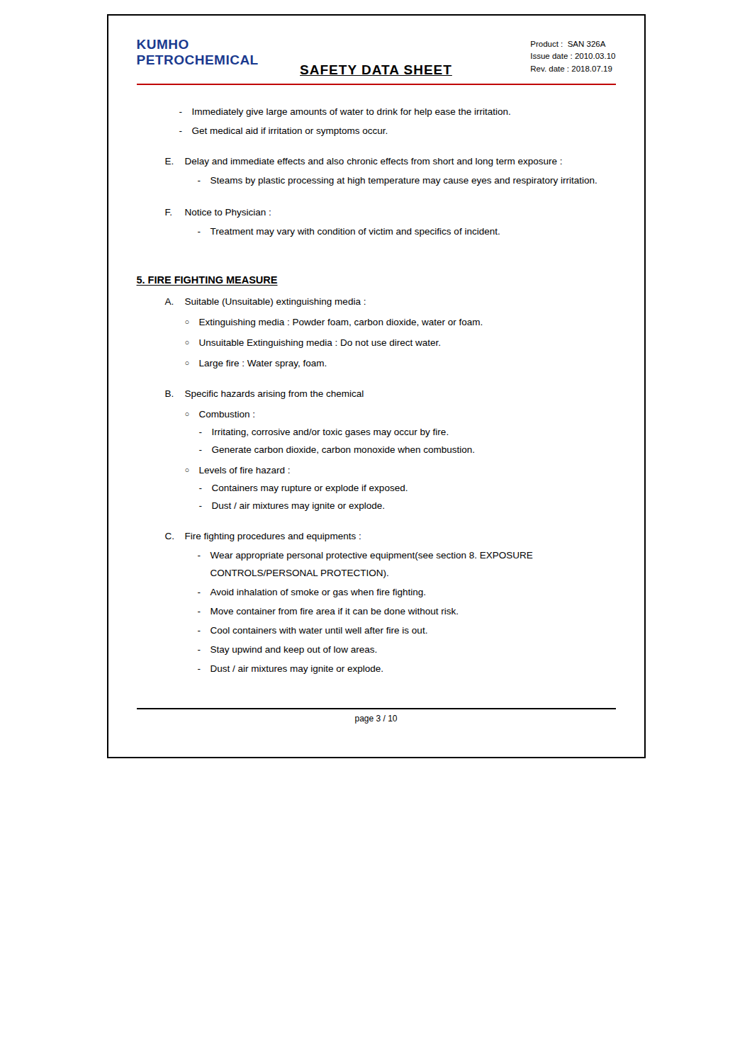KUMHO
PETROCHEMICAL
Product : SAN 326A
Issue date : 2010.03.10
Rev. date : 2018.07.19
SAFETY DATA SHEET
Immediately give large amounts of water to drink for help ease the irritation.
Get medical aid if irritation or symptoms occur.
E.
Delay and immediate effects and also chronic effects from short and long term exposure :
Steams by plastic processing at high temperature may cause eyes and respiratory irritation.
F.
Notice to Physician :
Treatment may vary with condition of victim and specifics of incident.
5. FIRE FIGHTING MEASURE
A.
Suitable (Unsuitable) extinguishing media :
Extinguishing media : Powder foam, carbon dioxide, water or foam.
Unsuitable Extinguishing media : Do not use direct water.
Large fire : Water spray, foam.
B.
Specific hazards arising from the chemical
Combustion :
Irritating, corrosive and/or toxic gases may occur by fire.
Generate carbon dioxide, carbon monoxide when combustion.
Levels of fire hazard :
Containers may rupture or explode if exposed.
Dust / air mixtures may ignite or explode.
C.
Fire fighting procedures and equipments :
Wear appropriate personal protective equipment(see section 8. EXPOSURE CONTROLS/PERSONAL PROTECTION).
Avoid inhalation of smoke or gas when fire fighting.
Move container from fire area if it can be done without risk.
Cool containers with water until well after fire is out.
Stay upwind and keep out of low areas.
Dust / air mixtures may ignite or explode.
page 3 / 10